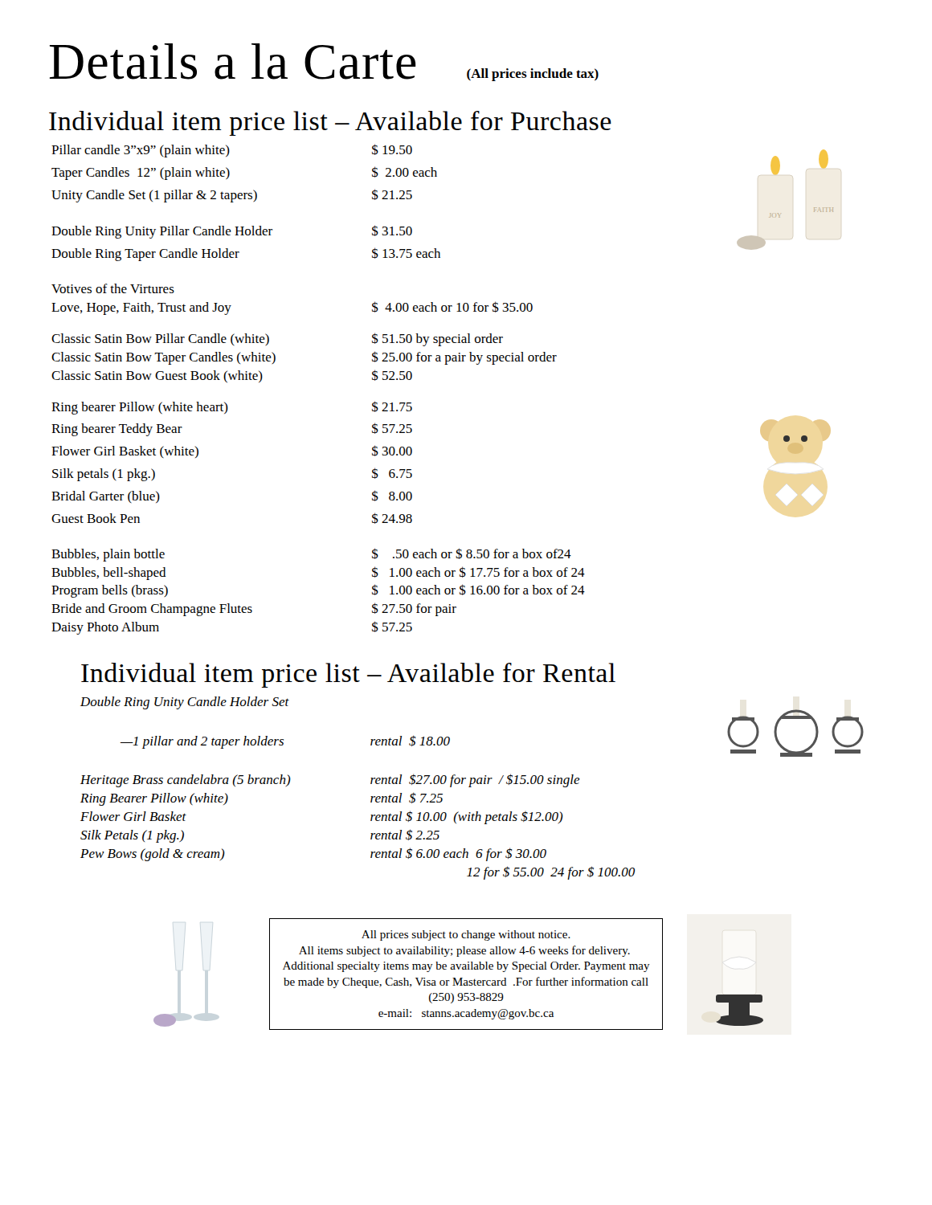Details a la Carte
(All prices include tax)
Individual item price list – Available for Purchase
| Pillar candle 3”x9” (plain white) | $ 19.50 | |
| Taper Candles 12” (plain white) | $ 2.00 each |
| Unity Candle Set (1 pillar & 2 tapers) | $ 21.25 |
| Double Ring Unity Pillar Candle Holder | $ 31.50 |
| Double Ring Taper Candle Holder | $ 13.75 each |
| Votives of the Virtures | | |
| Love, Hope, Faith, Trust and Joy | $ 4.00 each or 10 for $ 35.00 | |
| Classic Satin Bow Pillar Candle (white) | $ 51.50 by special order | |
| Classic Satin Bow Taper Candles (white) | $ 25.00 for a pair by special order | |
| Classic Satin Bow Guest Book (white) | $ 52.50 | |
| Ring bearer Pillow (white heart) | $ 21.75 | |
| Ring bearer Teddy Bear | $ 57.25 |
| Flower Girl Basket (white) | $ 30.00 |
| Silk petals (1 pkg.) | $ 6.75 |
| Bridal Garter (blue) | $ 8.00 |
| Guest Book Pen | $ 24.98 |
| Bubbles, plain bottle | $ .50 each or $ 8.50 for a box of24 | |
| Bubbles, bell-shaped | $ 1.00 each or $ 17.75 for a box of 24 | |
| Program bells (brass) | $ 1.00 each or $ 16.00 for a box of 24 | |
| Bride and Groom Champagne Flutes | $ 27.50 for pair | |
| Daisy Photo Album | $ 57.25 | |
Individual item price list – Available for Rental
| Double Ring Unity Candle Holder Set | | |
| —1 pillar and 2 taper holders | rental $ 18.00 |
| Heritage Brass candelabra (5 branch) | rental $27.00 for pair / $15.00 single | |
| Ring Bearer Pillow (white) | rental $ 7.25 | |
| Flower Girl Basket | rental $ 10.00 (with petals $12.00) | |
| Silk Petals (1 pkg.) | rental $ 2.25 | |
| Pew Bows (gold & cream) | rental $ 6.00 each 6 for $ 30.00 | |
| | 12 for $ 55.00 24 for $ 100.00 | |
All prices subject to change without notice.
All items subject to availability; please allow 4-6 weeks for delivery. Additional specialty items may be available by Special Order. Payment may be made by Cheque, Cash, Visa or Mastercard .For further information call (250) 953-8829
e-mail: stanns.academy@gov.bc.ca